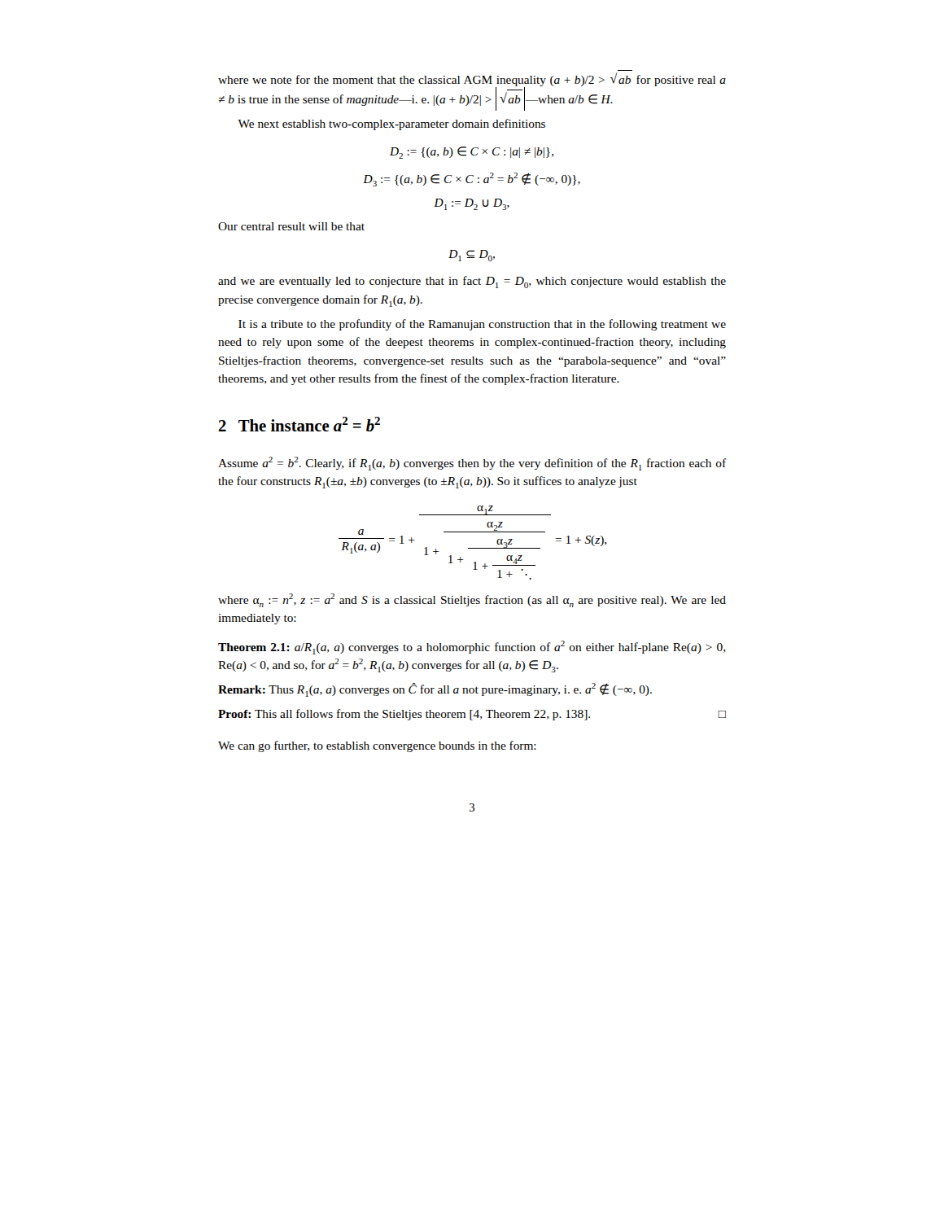where we note for the moment that the classical AGM inequality (a + b)/2 > ab for positive real a ≠ b is true in the sense of magnitude—i. e. |(a + b)/2| > ab—when a/b ∈ H.
We next establish two-complex-parameter domain definitions
D2 := {(a, b) ∈ C × C : |a| ≠ |b|},
D3 := {(a, b) ∈ C × C : a2 = b2 ∉ (−∞, 0)},
D1 := D2 ∪ D3,
Our central result will be that
D1 ⊆ D0,
and we are eventually led to conjecture that in fact D1 = D0, which conjecture would establish the precise convergence domain for R1(a, b).
It is a tribute to the profundity of the Ramanujan construction that in the following treatment we need to rely upon some of the deepest theorems in complex-continued-fraction theory, including Stieltjes-fraction theorems, convergence-set results such as the “parabola-sequence” and “oval” theorems, and yet other results from the finest of the complex-fraction literature.
2 The instance a2 = b2
Assume a2 = b2. Clearly, if R1(a, b) converges then by the very definition of the R1 fraction each of the four constructs R1(±a, ±b) converges (to ±R1(a, b)). So it suffices to analyze just
aR1(a, a) = 1 + α1z 1 + α2z 1 + α3z 1 + α4z 1 + ⋱ = 1 + S(z),
where αn := n2, z := a2 and S is a classical Stieltjes fraction (as all αn are positive real). We are led immediately to:
Theorem 2.1: a/R1(a, a) converges to a holomorphic function of a2 on either half-plane Re(a) > 0, Re(a) < 0, and so, for a2 = b2, R1(a, b) converges for all (a, b) ∈ D3.
Remark: Thus R1(a, a) converges on Ĉ for all a not pure-imaginary, i. e. a2 ∉ (−∞, 0).
Proof: This all follows from the Stieltjes theorem [4, Theorem 22, p. 138]. □
We can go further, to establish convergence bounds in the form:
3